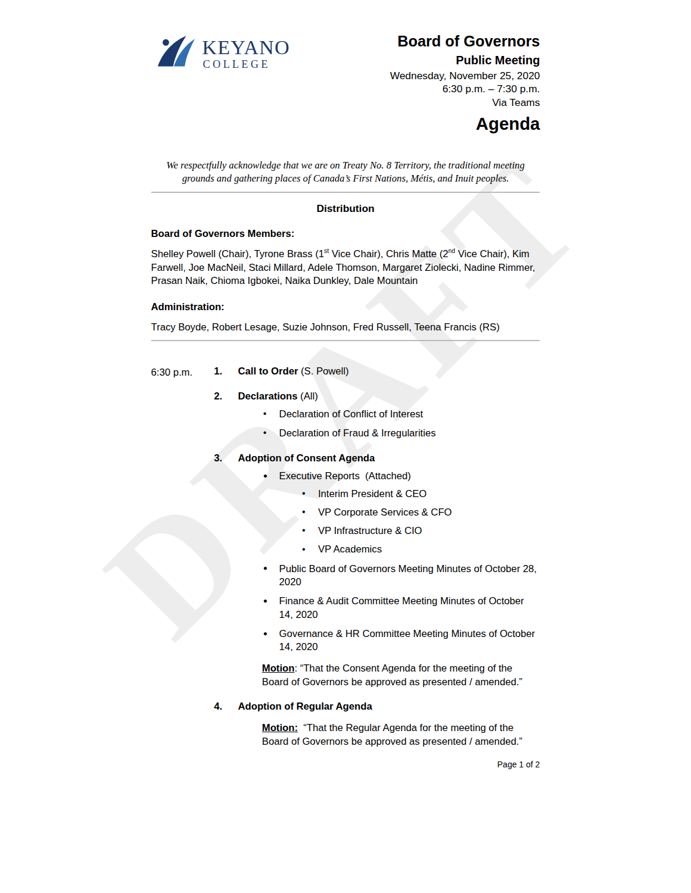DRAFT
KEYANO COLLEGE
Board of Governors
Public Meeting
Wednesday, November 25, 2020
6:30 p.m. – 7:30 p.m.
Via Teams
Agenda
We respectfully acknowledge that we are on Treaty No. 8 Territory, the traditional meeting grounds and gathering places of Canada’s First Nations, Métis, and Inuit peoples.
Distribution
Board of Governors Members:
Shelley Powell (Chair), Tyrone Brass (1st Vice Chair), Chris Matte (2nd Vice Chair), Kim Farwell, Joe MacNeil, Staci Millard, Adele Thomson, Margaret Ziolecki, Nadine Rimmer, Prasan Naik, Chioma Igbokei, Naika Dunkley, Dale Mountain
Administration:
Tracy Boyde, Robert Lesage, Suzie Johnson, Fred Russell, Teena Francis (RS)
6:30 p.m.
Call to Order (S. Powell)
Declarations (All)
Declaration of Conflict of Interest
Declaration of Fraud & Irregularities
Adoption of Consent Agenda
Executive Reports (Attached)
Interim President & CEO
VP Corporate Services & CFO
VP Infrastructure & CIO
VP Academics
Public Board of Governors Meeting Minutes of October 28, 2020
Finance & Audit Committee Meeting Minutes of October 14, 2020
Governance & HR Committee Meeting Minutes of October 14, 2020
Motion: “That the Consent Agenda for the meeting of the Board of Governors be approved as presented / amended.”
Adoption of Regular Agenda
Motion: “That the Regular Agenda for the meeting of the Board of Governors be approved as presented / amended.”
Page 1 of 2